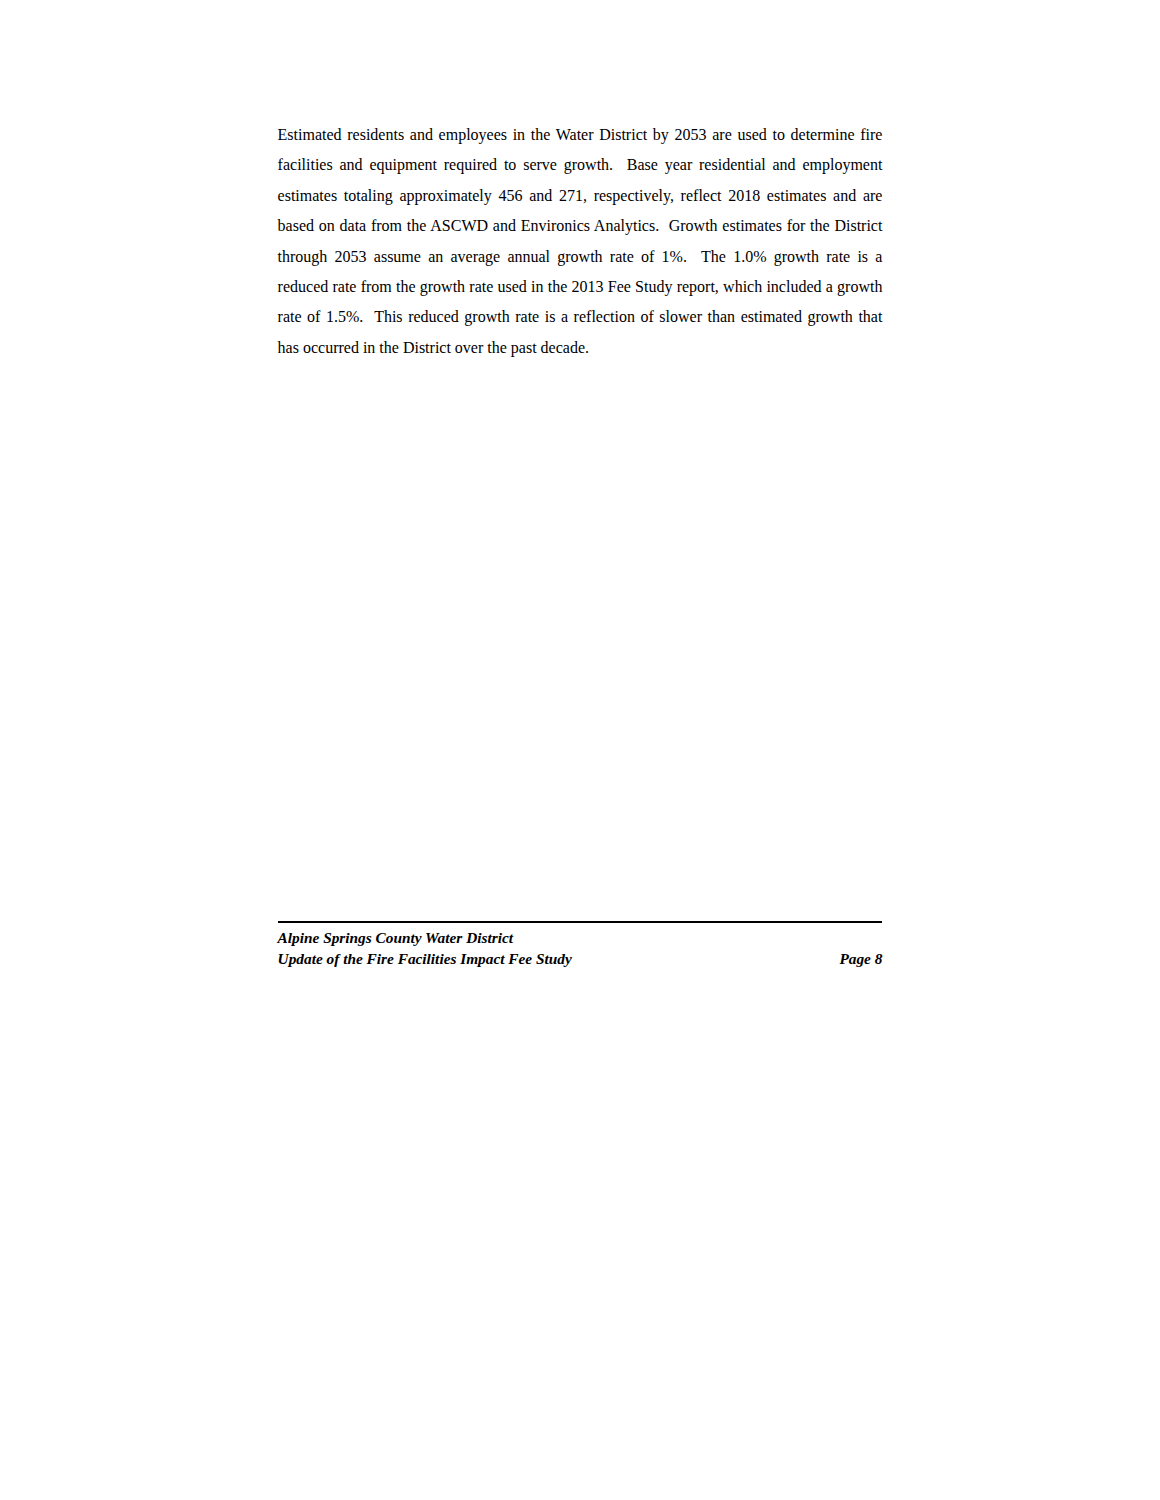Estimated residents and employees in the Water District by 2053 are used to determine fire facilities and equipment required to serve growth. Base year residential and employment estimates totaling approximately 456 and 271, respectively, reflect 2018 estimates and are based on data from the ASCWD and Environics Analytics. Growth estimates for the District through 2053 assume an average annual growth rate of 1%. The 1.0% growth rate is a reduced rate from the growth rate used in the 2013 Fee Study report, which included a growth rate of 1.5%. This reduced growth rate is a reflection of slower than estimated growth that has occurred in the District over the past decade.
Alpine Springs County Water District
Update of the Fire Facilities Impact Fee Study
Page 8